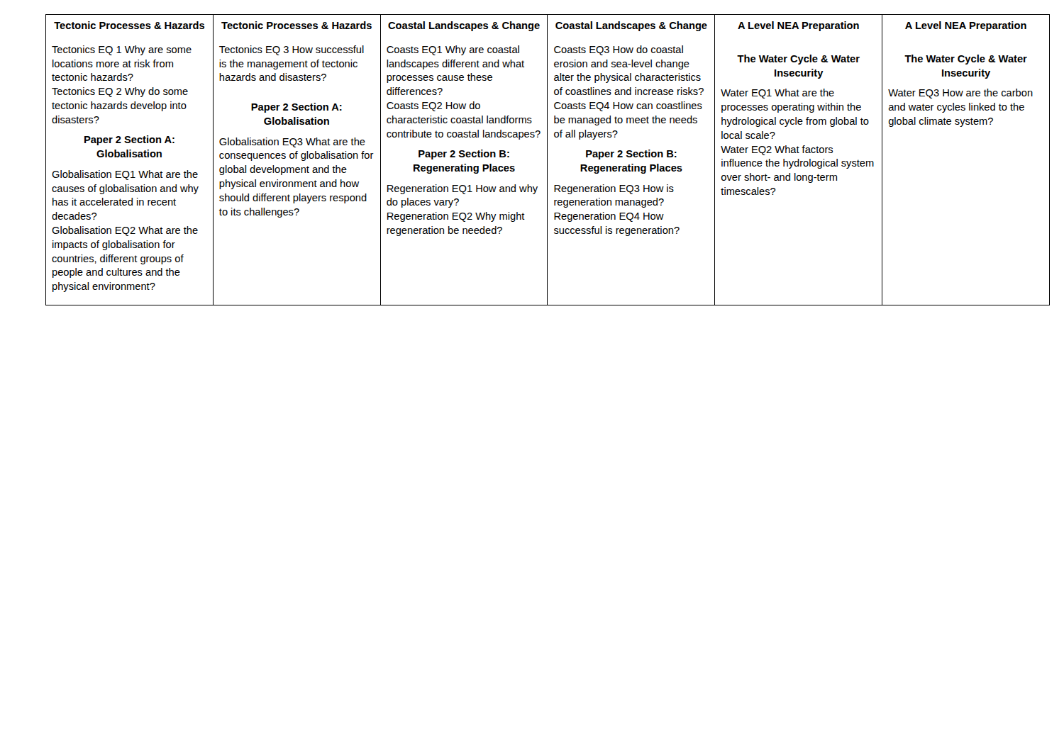| | Tectonic Processes & Hazards Tectonics EQ 1 Why are some locations more at risk from tectonic hazards? Tectonics EQ 2 Why do some tectonic hazards develop into disasters? Paper 2 Section A: Globalisation Globalisation EQ1 What are the causes of globalisation and why has it accelerated in recent decades? Globalisation EQ2 What are the impacts of globalisation for countries, different groups of people and cultures and the physical environment? | Tectonic Processes & Hazards Tectonics EQ 3 How successful is the management of tectonic hazards and disasters? Paper 2 Section A: Globalisation Globalisation EQ3 What are the consequences of globalisation for global development and the physical environment and how should different players respond to its challenges? | Coastal Landscapes & Change Coasts EQ1 Why are coastal landscapes different and what processes cause these differences? Coasts EQ2 How do characteristic coastal landforms contribute to coastal landscapes? Paper 2 Section B: Regenerating Places Regeneration EQ1 How and why do places vary? Regeneration EQ2 Why might regeneration be needed? | Coastal Landscapes & Change Coasts EQ3 How do coastal erosion and sea-level change alter the physical characteristics of coastlines and increase risks? Coasts EQ4 How can coastlines be managed to meet the needs of all players? Paper 2 Section B: Regenerating Places Regeneration EQ3 How is regeneration managed? Regeneration EQ4 How successful is regeneration? | A Level NEA Preparation The Water Cycle & Water Insecurity Water EQ1 What are the processes operating within the hydrological cycle from global to local scale? Water EQ2 What factors influence the hydrological system over short- and long-term timescales? | A Level NEA Preparation The Water Cycle & Water Insecurity Water EQ3 How are the carbon and water cycles linked to the global climate system? |